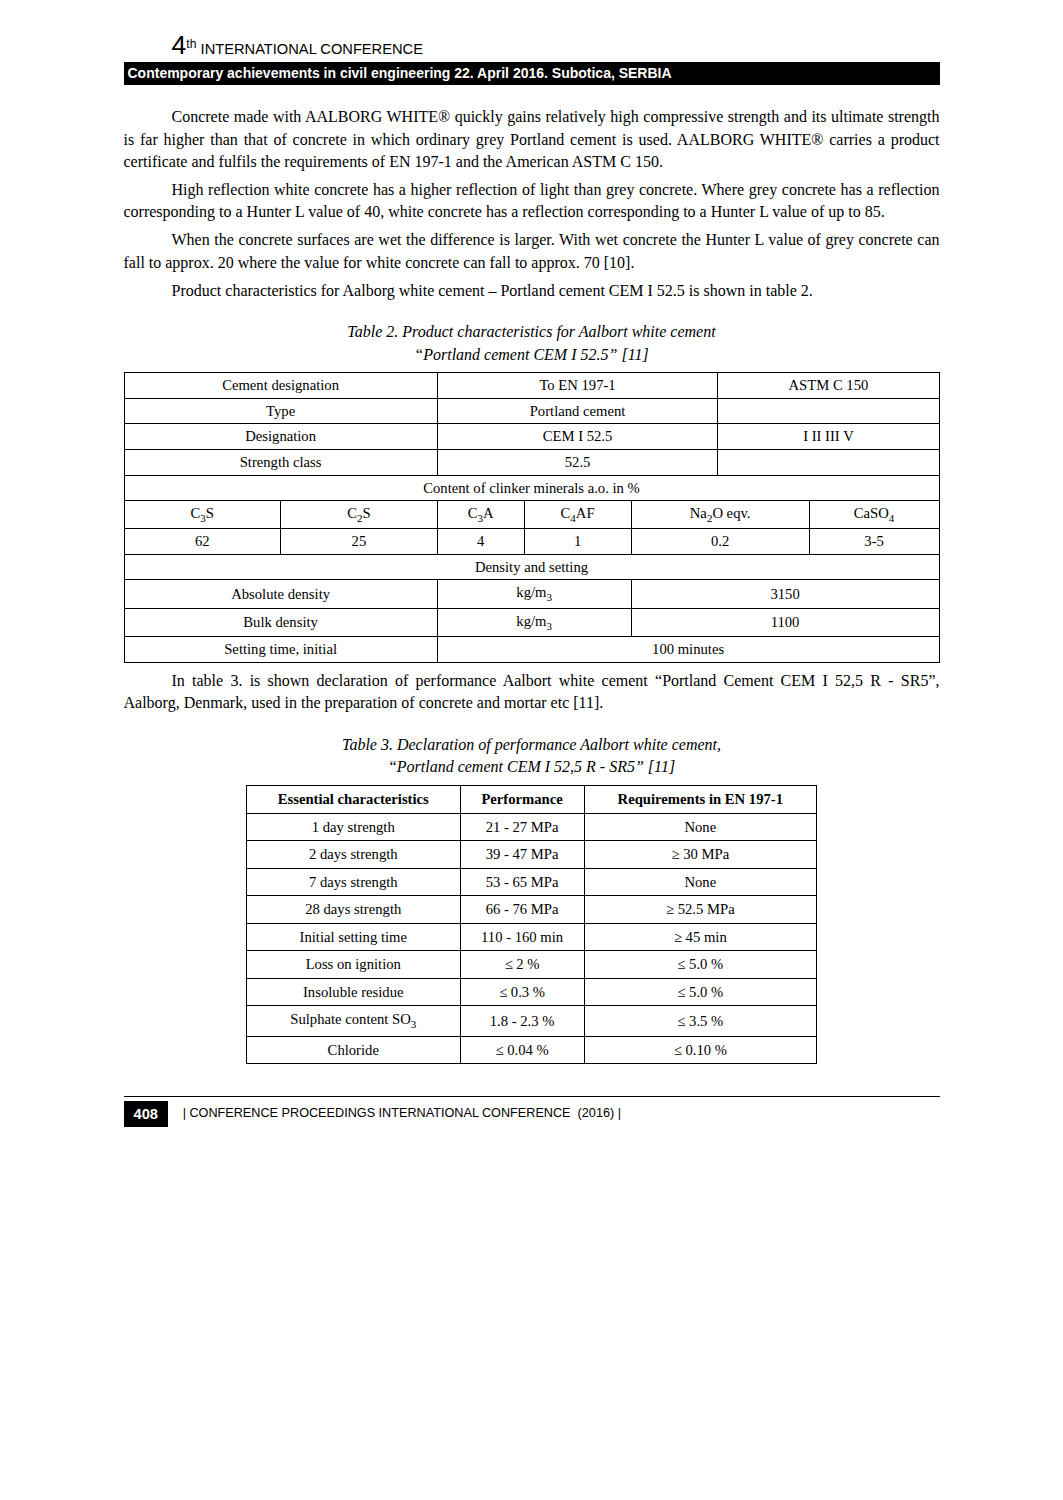4th INTERNATIONAL CONFERENCE
Contemporary achievements in civil engineering 22. April 2016. Subotica, SERBIA
Concrete made with AALBORG WHITE® quickly gains relatively high compressive strength and its ultimate strength is far higher than that of concrete in which ordinary grey Portland cement is used. AALBORG WHITE® carries a product certificate and fulfils the requirements of EN 197-1 and the American ASTM C 150.
High reflection white concrete has a higher reflection of light than grey concrete. Where grey concrete has a reflection corresponding to a Hunter L value of 40, white concrete has a reflection corresponding to a Hunter L value of up to 85.
When the concrete surfaces are wet the difference is larger. With wet concrete the Hunter L value of grey concrete can fall to approx. 20 where the value for white concrete can fall to approx. 70 [10].
Product characteristics for Aalborg white cement – Portland cement CEM I 52.5 is shown in table 2.
Table 2. Product characteristics for Aalbort white cement
“Portland cement CEM I 52.5” [11]
| Cement designation | To EN 197-1 | ASTM C 150 |
| Type | Portland cement | |
| Designation | CEM I 52.5 | I II III V |
| Strength class | 52.5 | |
| Content of clinker minerals a.o. in % |
| C 3 S | C 2 S | C 3 A | C 4 AF | Na 2 O eqv. | CaSO 4 |
| 62 | 25 | 4 | 1 | 0.2 | 3-5 |
| Density and setting |
| Absolute density | kg/m 3 | 3150 |
| Bulk density | kg/m 3 | 1100 |
| Setting time, initial | 100 minutes |
In table 3. is shown declaration of performance Aalbort white cement “Portland Cement CEM I 52,5 R - SR5”, Aalborg, Denmark, used in the preparation of concrete and mortar etc [11].
Table 3. Declaration of performance Aalbort white cement,
“Portland cement CEM I 52,5 R - SR5” [11]
| Essential characteristics | Performance | Requirements in EN 197-1 |
| --- | --- | --- |
| 1 day strength | 21 - 27 MPa | None |
| 2 days strength | 39 - 47 MPa | ≥ 30 MPa |
| 7 days strength | 53 - 65 MPa | None |
| 28 days strength | 66 - 76 MPa | ≥ 52.5 MPa |
| Initial setting time | 110 - 160 min | ≥ 45 min |
| Loss on ignition | ≤ 2 % | ≤ 5.0 % |
| Insoluble residue | ≤ 0.3 % | ≤ 5.0 % |
| Sulphate content SO 3 | 1.8 - 2.3 % | ≤ 3.5 % |
| Chloride | ≤ 0.04 % | ≤ 0.10 % |
408 | CONFERENCE PROCEEDINGS INTERNATIONAL CONFERENCE (2016) |